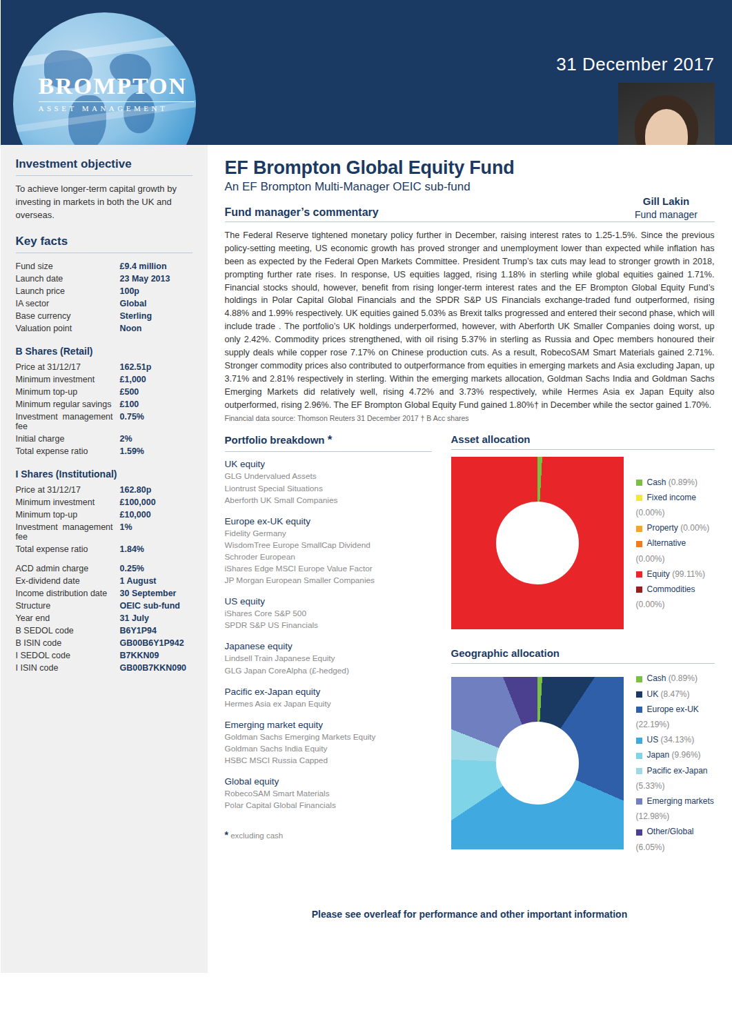BROMPTON
ASSET MANAGEMENT
31 December 2017
Gill Lakin
Fund manager
Investment objective
To achieve longer-term capital growth by investing in markets in both the UK and overseas.
Key facts
| Fund size | £9.4 million |
| Launch date | 23 May 2013 |
| Launch price | 100p |
| IA sector | Global |
| Base currency | Sterling |
| Valuation point | Noon |
B Shares (Retail)
| Price at 31/12/17 | 162.51p |
| Minimum investment | £1,000 |
| Minimum top-up | £500 |
| Minimum regular savings | £100 |
| Investment management fee | 0.75% |
| Initial charge | 2% |
| Total expense ratio | 1.59% |
I Shares (Institutional)
| Price at 31/12/17 | 162.80p |
| Minimum investment | £100,000 |
| Minimum top-up | £10,000 |
| Investment management fee | 1% |
| Total expense ratio | 1.84% |
| ACD admin charge | 0.25% |
| Ex-dividend date | 1 August |
| Income distribution date | 30 September |
| Structure | OEIC sub-fund |
| Year end | 31 July |
| B SEDOL code | B6Y1P94 |
| B ISIN code | GB00B6Y1P942 |
| I SEDOL code | B7KKN09 |
| I ISIN code | GB00B7KKN090 |
EF Brompton Global Equity Fund
An EF Brompton Multi-Manager OEIC sub-fund
Fund manager’s commentary
The Federal Reserve tightened monetary policy further in December, raising interest rates to 1.25-1.5%. Since the previous policy-setting meeting, US economic growth has proved stronger and unemployment lower than expected while inflation has been as expected by the Federal Open Markets Committee. President Trump’s tax cuts may lead to stronger growth in 2018, prompting further rate rises. In response, US equities lagged, rising 1.18% in sterling while global equities gained 1.71%. Financial stocks should, however, benefit from rising longer-term interest rates and the EF Brompton Global Equity Fund’s holdings in Polar Capital Global Financials and the SPDR S&P US Financials exchange-traded fund outperformed, rising 4.88% and 1.99% respectively. UK equities gained 5.03% as Brexit talks progressed and entered their second phase, which will include trade . The portfolio’s UK holdings underperformed, however, with Aberforth UK Smaller Companies doing worst, up only 2.42%. Commodity prices strengthened, with oil rising 5.37% in sterling as Russia and Opec members honoured their supply deals while copper rose 7.17% on Chinese production cuts. As a result, RobecoSAM Smart Materials gained 2.71%. Stronger commodity prices also contributed to outperformance from equities in emerging markets and Asia excluding Japan, up 3.71% and 2.81% respectively in sterling. Within the emerging markets allocation, Goldman Sachs India and Goldman Sachs Emerging Markets did relatively well, rising 4.72% and 3.73% respectively, while Hermes Asia ex Japan Equity also outperformed, rising 2.96%. The EF Brompton Global Equity Fund gained 1.80%† in December while the sector gained 1.70%.
Financial data source: Thomson Reuters 31 December 2017 † B Acc shares
Portfolio breakdown *
UK equity
GLG Undervalued Assets
Liontrust Special Situations
Aberforth UK Small Companies
Europe ex-UK equity
Fidelity Germany
WisdomTree Europe SmallCap Dividend
Schroder European
iShares Edge MSCI Europe Value Factor
JP Morgan European Smaller Companies
US equity
iShares Core S&P 500
SPDR S&P US Financials
Japanese equity
Lindsell Train Japanese Equity
GLG Japan CoreAlpha (£-hedged)
Pacific ex-Japan equity
Hermes Asia ex Japan Equity
Emerging market equity
Goldman Sachs Emerging Markets Equity
Goldman Sachs India Equity
HSBC MSCI Russia Capped
Global equity
RobecoSAM Smart Materials
Polar Capital Global Financials
* excluding cash
Asset allocation
Cash (0.89%)
Fixed income (0.00%)
Property (0.00%)
Alternative (0.00%)
Equity (99.11%)
Commodities (0.00%)
Geographic allocation
Cash (0.89%)
UK (8.47%)
Europe ex-UK (22.19%)
US (34.13%)
Japan (9.96%)
Pacific ex-Japan (5.33%)
Emerging markets (12.98%)
Other/Global (6.05%)
Please see overleaf for performance and other important information